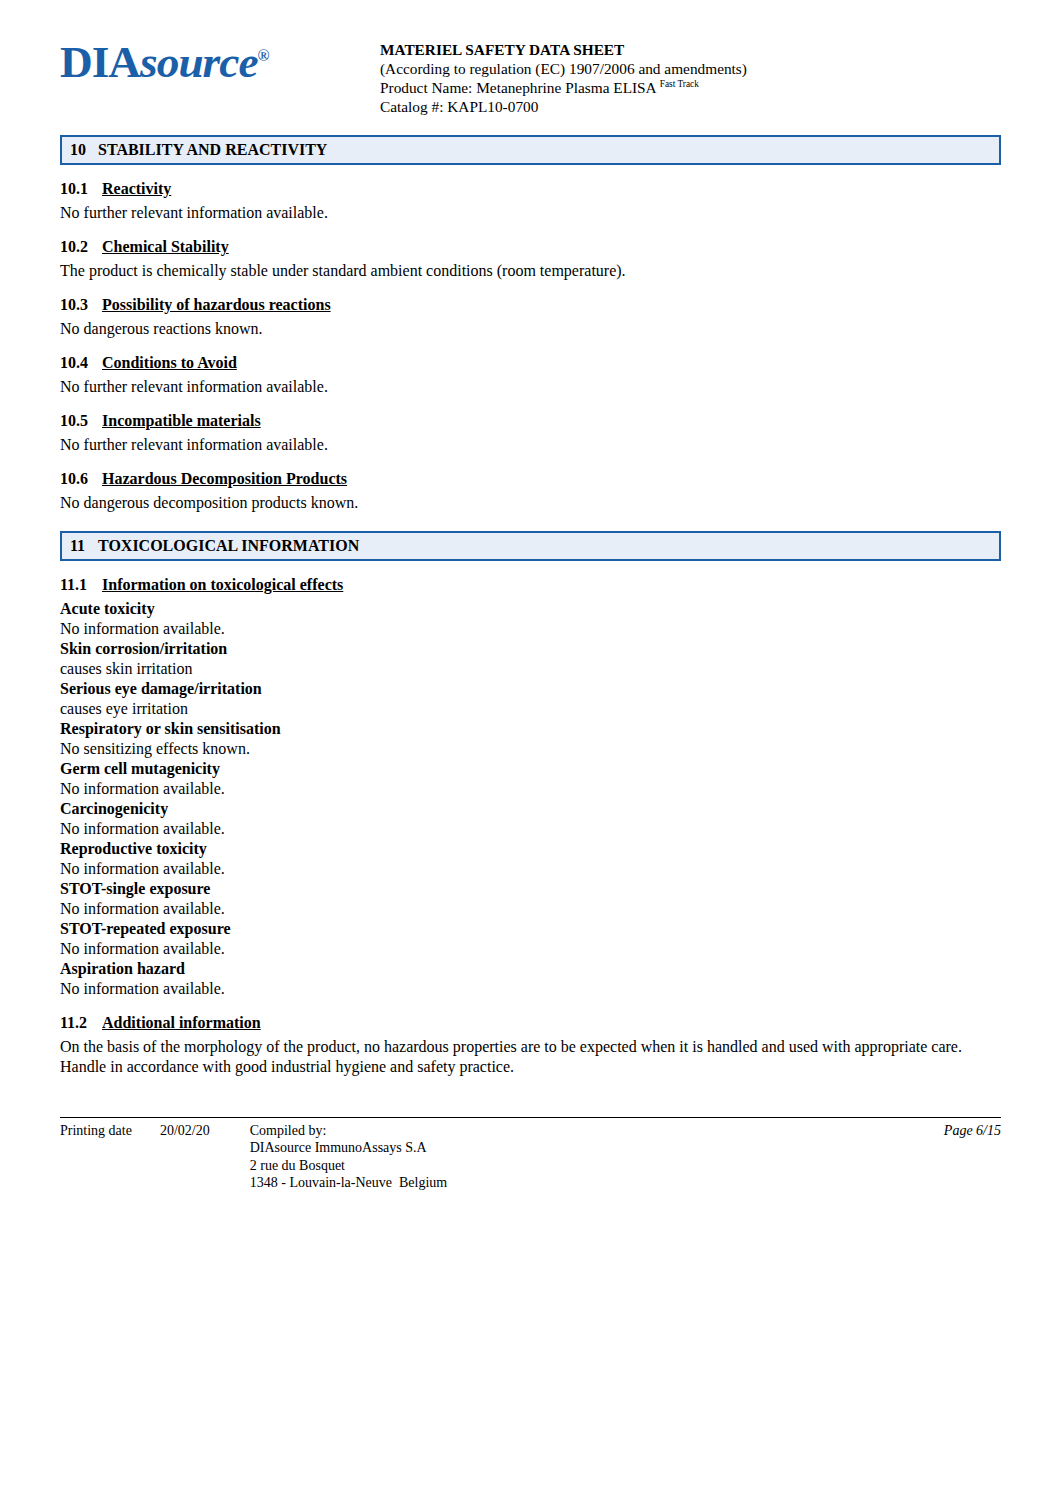DIA source®
MATERIEL SAFETY DATA SHEET
(According to regulation (EC) 1907/2006 and amendments)
Product Name: Metanephrine Plasma ELISA Fast Track
Catalog #: KAPL10-0700
10 STABILITY AND REACTIVITY
10.1 Reactivity
No further relevant information available.
10.2 Chemical Stability
The product is chemically stable under standard ambient conditions (room temperature).
10.3 Possibility of hazardous reactions
No dangerous reactions known.
10.4 Conditions to Avoid
No further relevant information available.
10.5 Incompatible materials
No further relevant information available.
10.6 Hazardous Decomposition Products
No dangerous decomposition products known.
11 TOXICOLOGICAL INFORMATION
11.1 Information on toxicological effects
Acute toxicity
No information available.
Skin corrosion/irritation
causes skin irritation
Serious eye damage/irritation
causes eye irritation
Respiratory or skin sensitisation
No sensitizing effects known.
Germ cell mutagenicity
No information available.
Carcinogenicity
No information available.
Reproductive toxicity
No information available.
STOT-single exposure
No information available.
STOT-repeated exposure
No information available.
Aspiration hazard
No information available.
11.2 Additional information
On the basis of the morphology of the product, no hazardous properties are to be expected when it is handled and used with appropriate care.
Handle in accordance with good industrial hygiene and safety practice.
Printing date 20/02/20
Compiled by:
DIAsource ImmunoAssays S.A
2 rue du Bosquet
1348 - Louvain-la-Neuve Belgium
Page 6/15